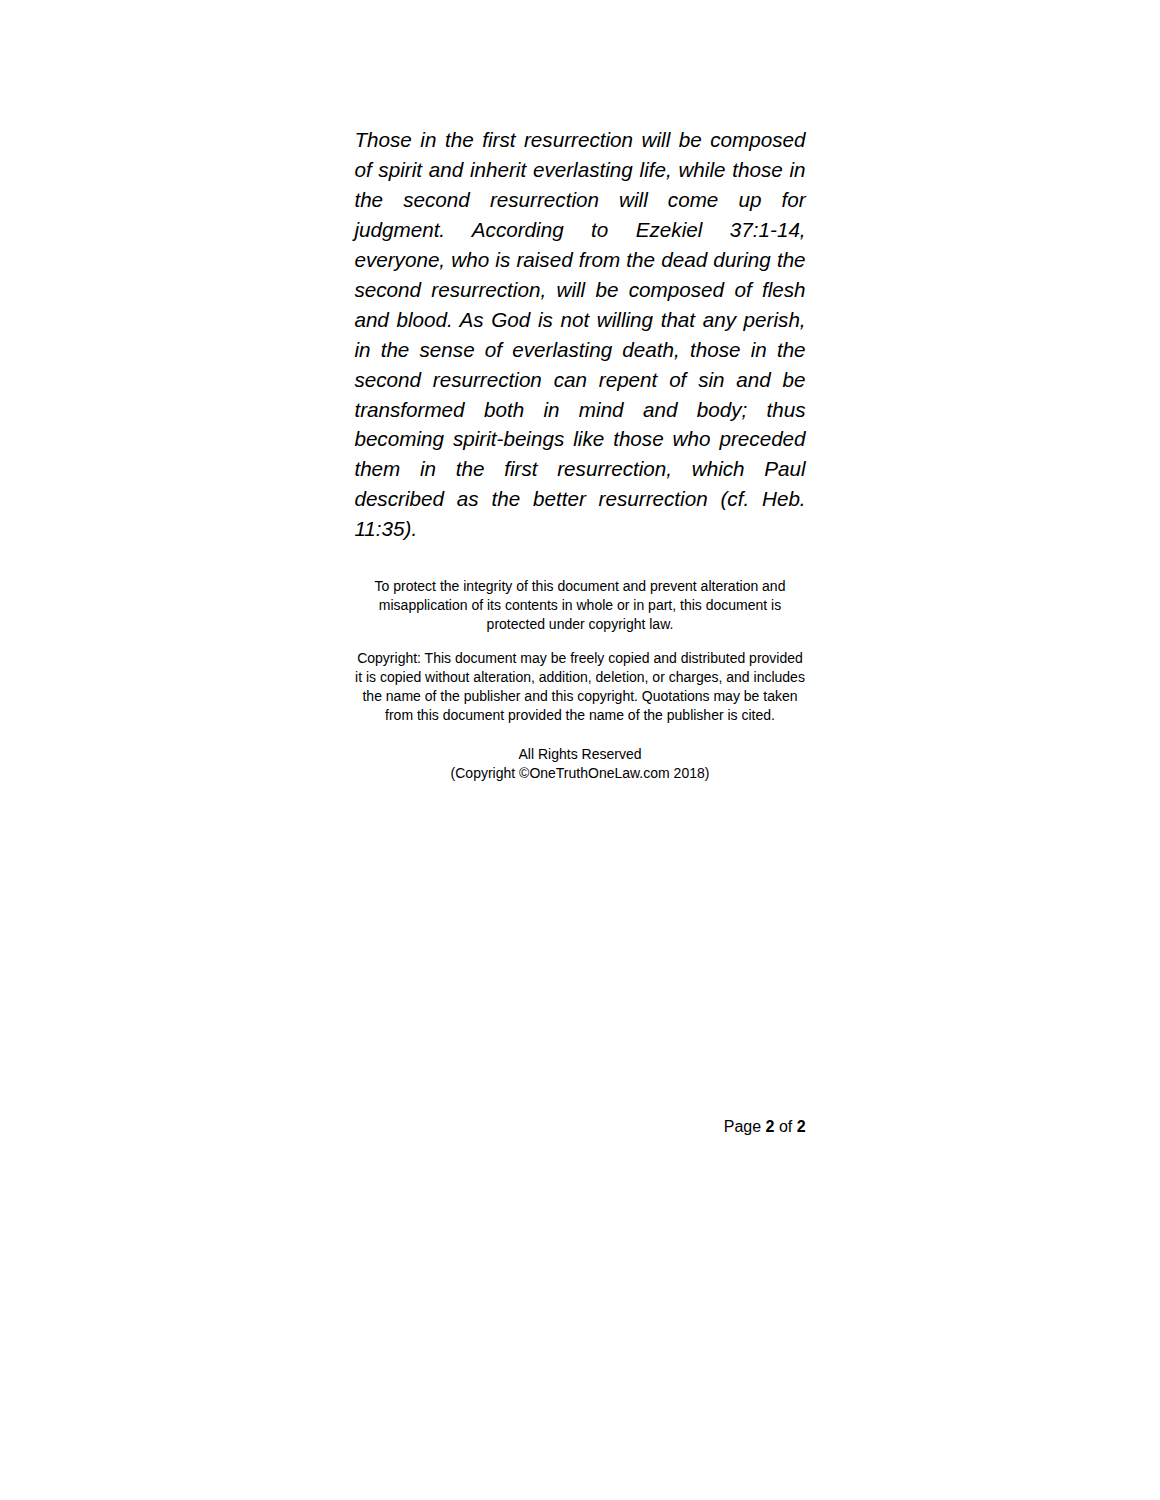Those in the first resurrection will be composed of spirit and inherit everlasting life, while those in the second resurrection will come up for judgment. According to Ezekiel 37:1-14, everyone, who is raised from the dead during the second resurrection, will be composed of flesh and blood. As God is not willing that any perish, in the sense of everlasting death, those in the second resurrection can repent of sin and be transformed both in mind and body; thus becoming spirit-beings like those who preceded them in the first resurrection, which Paul described as the better resurrection (cf. Heb. 11:35).
To protect the integrity of this document and prevent alteration and misapplication of its contents in whole or in part, this document is protected under copyright law.
Copyright: This document may be freely copied and distributed provided it is copied without alteration, addition, deletion, or charges, and includes the name of the publisher and this copyright. Quotations may be taken from this document provided the name of the publisher is cited.
All Rights Reserved
(Copyright ©OneTruthOneLaw.com 2018)
Page 2 of 2